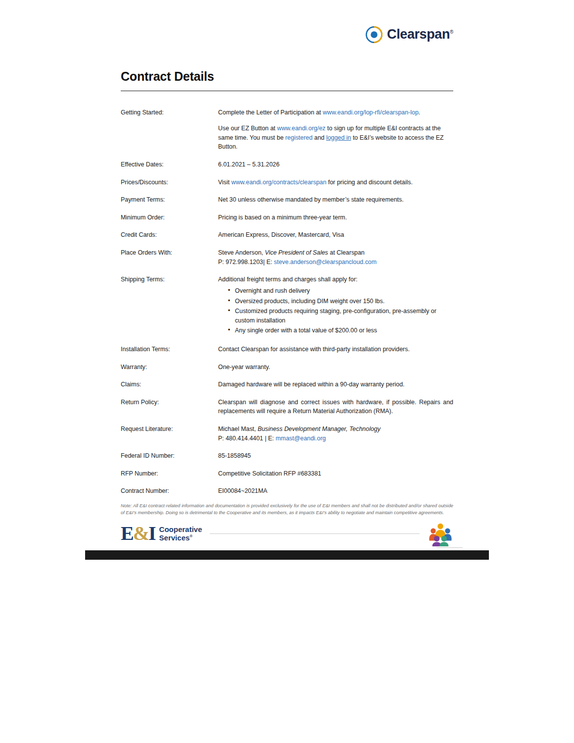Clearspan®
Contract Details
| Getting Started: | Complete the Letter of Participation at www.eandi.org/lop-rfi/clearspan-lop . Use our EZ Button at www.eandi.org/ez to sign up for multiple E&I contracts at the same time. You must be registered and logged in to E&I’s website to access the EZ Button. |
| Effective Dates: | 6.01.2021 – 5.31.2026 |
| Prices/Discounts: | Visit www.eandi.org/contracts/clearspan for pricing and discount details. |
| Payment Terms: | Net 30 unless otherwise mandated by member’s state requirements. |
| Minimum Order: | Pricing is based on a minimum three-year term. |
| Credit Cards: | American Express, Discover, Mastercard, Visa |
| Place Orders With: | Steve Anderson, Vice President of Sales at Clearspan P: 972.998.1203/ E: steve.anderson@clearspancloud.com |
| Shipping Terms: | Additional freight terms and charges shall apply for: Overnight and rush delivery Oversized products, including DIM weight over 150 lbs. Customized products requiring staging, pre-configuration, pre-assembly or custom installation Any single order with a total value of $200.00 or less |
| Installation Terms: | Contact Clearspan for assistance with third-party installation providers. |
| Warranty: | One-year warranty. |
| Claims: | Damaged hardware will be replaced within a 90-day warranty period. |
| Return Policy: | Clearspan will diagnose and correct issues with hardware, if possible. Repairs and replacements will require a Return Material Authorization (RMA). |
| Request Literature: | Michael Mast, Business Development Manager, Technology P: 480.414.4401 / E: mmast@eandi.org |
| Federal ID Number: | 85-1858945 |
| RFP Number: | Competitive Solicitation RFP #683381 |
| Contract Number: | EI00084~2021MA |
Note: All E&I contract-related information and documentation is provided exclusively for the use of E&I members and shall not be distributed and/or shared outside of E&I’s membership. Doing so is detrimental to the Cooperative and its members, as it impacts E&I’s ability to negotiate and maintain competitive agreements.
E&I
Cooperative
Services®